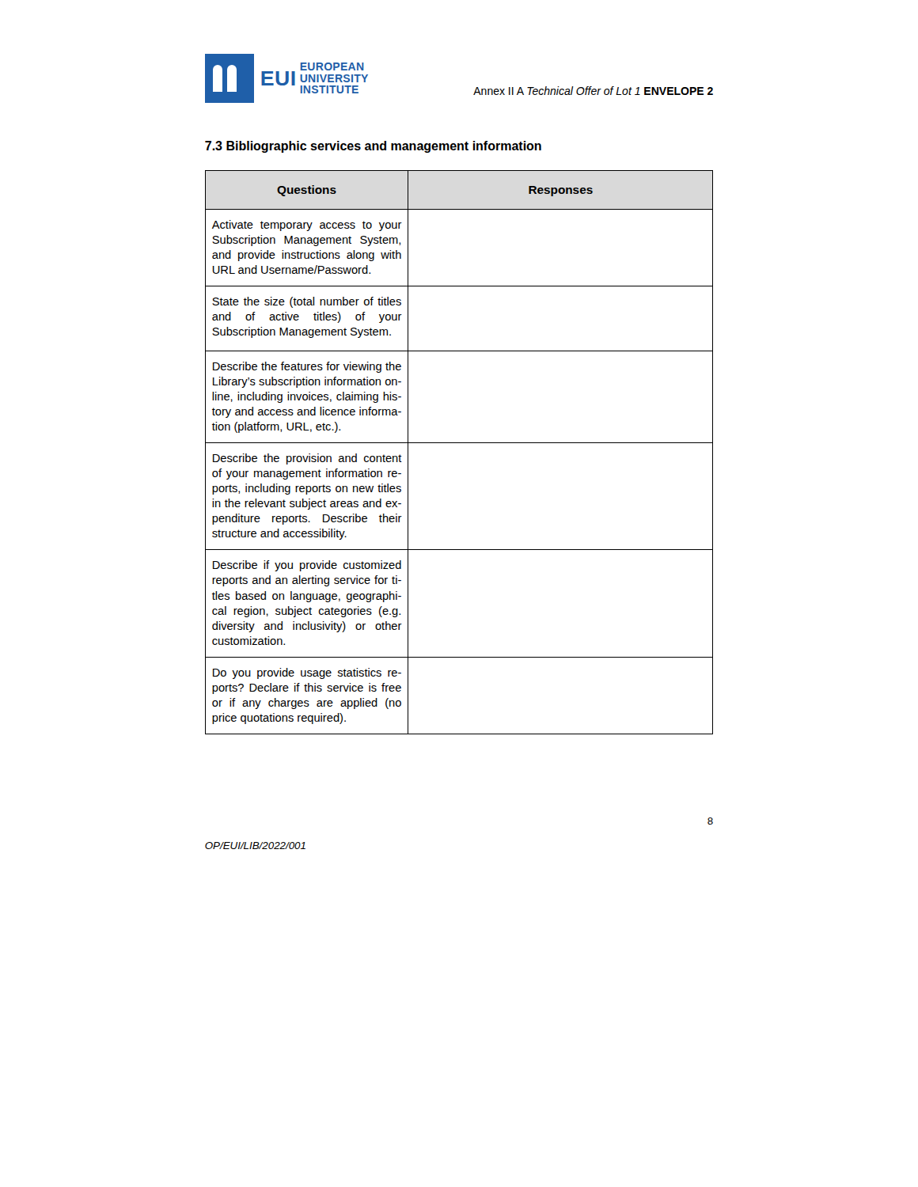EUI
EUROPEAN UNIVERSITY INSTITUTE
Annex II A Technical Offer of Lot 1 ENVELOPE 2
7.3 Bibliographic services and management information
| Questions | Responses |
| --- | --- |
| Activate temporary access to your Subscription Management System, and provide instructions along with URL and Username/Password. | |
| State the size (total number of titles and of active titles) of your Subscription Management System. | |
| Describe the features for viewing the Library’s subscription information online, including invoices, claiming history and access and licence information (platform, URL, etc.). | |
| Describe the provision and content of your management information reports, including reports on new titles in the relevant subject areas and expenditure reports. Describe their structure and accessibility. | |
| Describe if you provide customized reports and an alerting service for titles based on language, geographical region, subject categories (e.g. diversity and inclusivity) or other customization. | |
| Do you provide usage statistics reports? Declare if this service is free or if any charges are applied (no price quotations required). | |
8
OP/EUI/LIB/2022/001